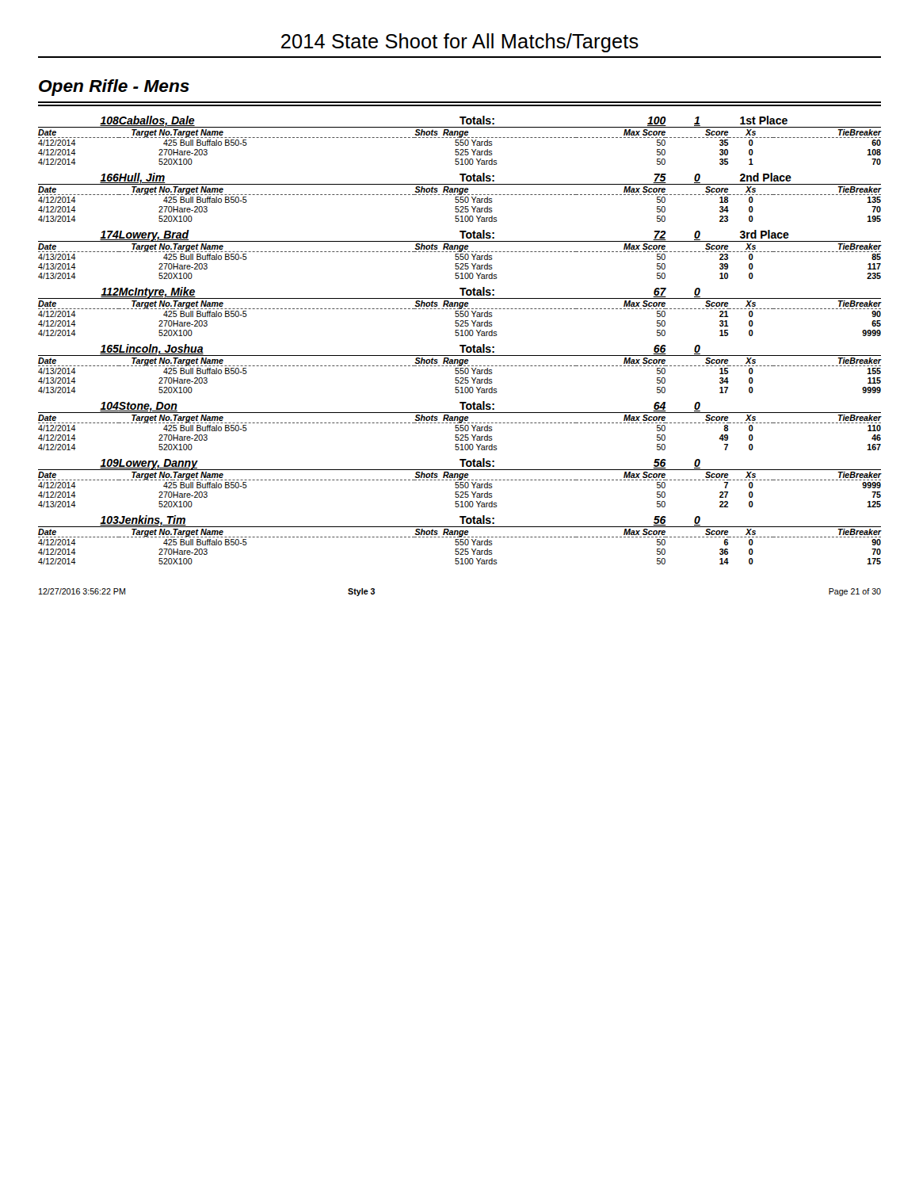2014 State Shoot for All Matchs/Targets
Open Rifle - Mens
| 108 | Caballos, Dale | Totals: | 100 | 1 | 1st Place |
| Date | Target No. | Target Name | Shots Range | Max Score | Score | Xs | TieBreaker |
| 4/12/2014 | 42 | 5 Bull Buffalo B50-5 | 5 | 50 Yards | 50 | 35 | 0 | 60 |
| 4/12/2014 | 270 | Hare-203 | 5 | 25 Yards | 50 | 30 | 0 | 108 |
| 4/12/2014 | 520 | X100 | 5 | 100 Yards | 50 | 35 | 1 | 70 |
| 166 | Hull, Jim | Totals: | 75 | 0 | 2nd Place |
| Date | Target No. | Target Name | Shots Range | Max Score | Score | Xs | TieBreaker |
| 4/12/2014 | 42 | 5 Bull Buffalo B50-5 | 5 | 50 Yards | 50 | 18 | 0 | 135 |
| 4/12/2014 | 270 | Hare-203 | 5 | 25 Yards | 50 | 34 | 0 | 70 |
| 4/13/2014 | 520 | X100 | 5 | 100 Yards | 50 | 23 | 0 | 195 |
| 174 | Lowery, Brad | Totals: | 72 | 0 | 3rd Place |
| Date | Target No. | Target Name | Shots Range | Max Score | Score | Xs | TieBreaker |
| 4/13/2014 | 42 | 5 Bull Buffalo B50-5 | 5 | 50 Yards | 50 | 23 | 0 | 85 |
| 4/13/2014 | 270 | Hare-203 | 5 | 25 Yards | 50 | 39 | 0 | 117 |
| 4/13/2014 | 520 | X100 | 5 | 100 Yards | 50 | 10 | 0 | 235 |
| 112 | McIntyre, Mike | Totals: | 67 | 0 | |
| Date | Target No. | Target Name | Shots Range | Max Score | Score | Xs | TieBreaker |
| 4/12/2014 | 42 | 5 Bull Buffalo B50-5 | 5 | 50 Yards | 50 | 21 | 0 | 90 |
| 4/12/2014 | 270 | Hare-203 | 5 | 25 Yards | 50 | 31 | 0 | 65 |
| 4/12/2014 | 520 | X100 | 5 | 100 Yards | 50 | 15 | 0 | 9999 |
| 165 | Lincoln, Joshua | Totals: | 66 | 0 | |
| Date | Target No. | Target Name | Shots Range | Max Score | Score | Xs | TieBreaker |
| 4/13/2014 | 42 | 5 Bull Buffalo B50-5 | 5 | 50 Yards | 50 | 15 | 0 | 155 |
| 4/13/2014 | 270 | Hare-203 | 5 | 25 Yards | 50 | 34 | 0 | 115 |
| 4/13/2014 | 520 | X100 | 5 | 100 Yards | 50 | 17 | 0 | 9999 |
| 104 | Stone, Don | Totals: | 64 | 0 | |
| Date | Target No. | Target Name | Shots Range | Max Score | Score | Xs | TieBreaker |
| 4/12/2014 | 42 | 5 Bull Buffalo B50-5 | 5 | 50 Yards | 50 | 8 | 0 | 110 |
| 4/12/2014 | 270 | Hare-203 | 5 | 25 Yards | 50 | 49 | 0 | 46 |
| 4/12/2014 | 520 | X100 | 5 | 100 Yards | 50 | 7 | 0 | 167 |
| 109 | Lowery, Danny | Totals: | 56 | 0 | |
| Date | Target No. | Target Name | Shots Range | Max Score | Score | Xs | TieBreaker |
| 4/12/2014 | 42 | 5 Bull Buffalo B50-5 | 5 | 50 Yards | 50 | 7 | 0 | 9999 |
| 4/12/2014 | 270 | Hare-203 | 5 | 25 Yards | 50 | 27 | 0 | 75 |
| 4/13/2014 | 520 | X100 | 5 | 100 Yards | 50 | 22 | 0 | 125 |
| 103 | Jenkins, Tim | Totals: | 56 | 0 | |
| Date | Target No. | Target Name | Shots Range | Max Score | Score | Xs | TieBreaker |
| 4/12/2014 | 42 | 5 Bull Buffalo B50-5 | 5 | 50 Yards | 50 | 6 | 0 | 90 |
| 4/12/2014 | 270 | Hare-203 | 5 | 25 Yards | 50 | 36 | 0 | 70 |
| 4/12/2014 | 520 | X100 | 5 | 100 Yards | 50 | 14 | 0 | 175 |
| 12/27/2016 3:56:22 PM | Style 3 | Page 21 of 30 |